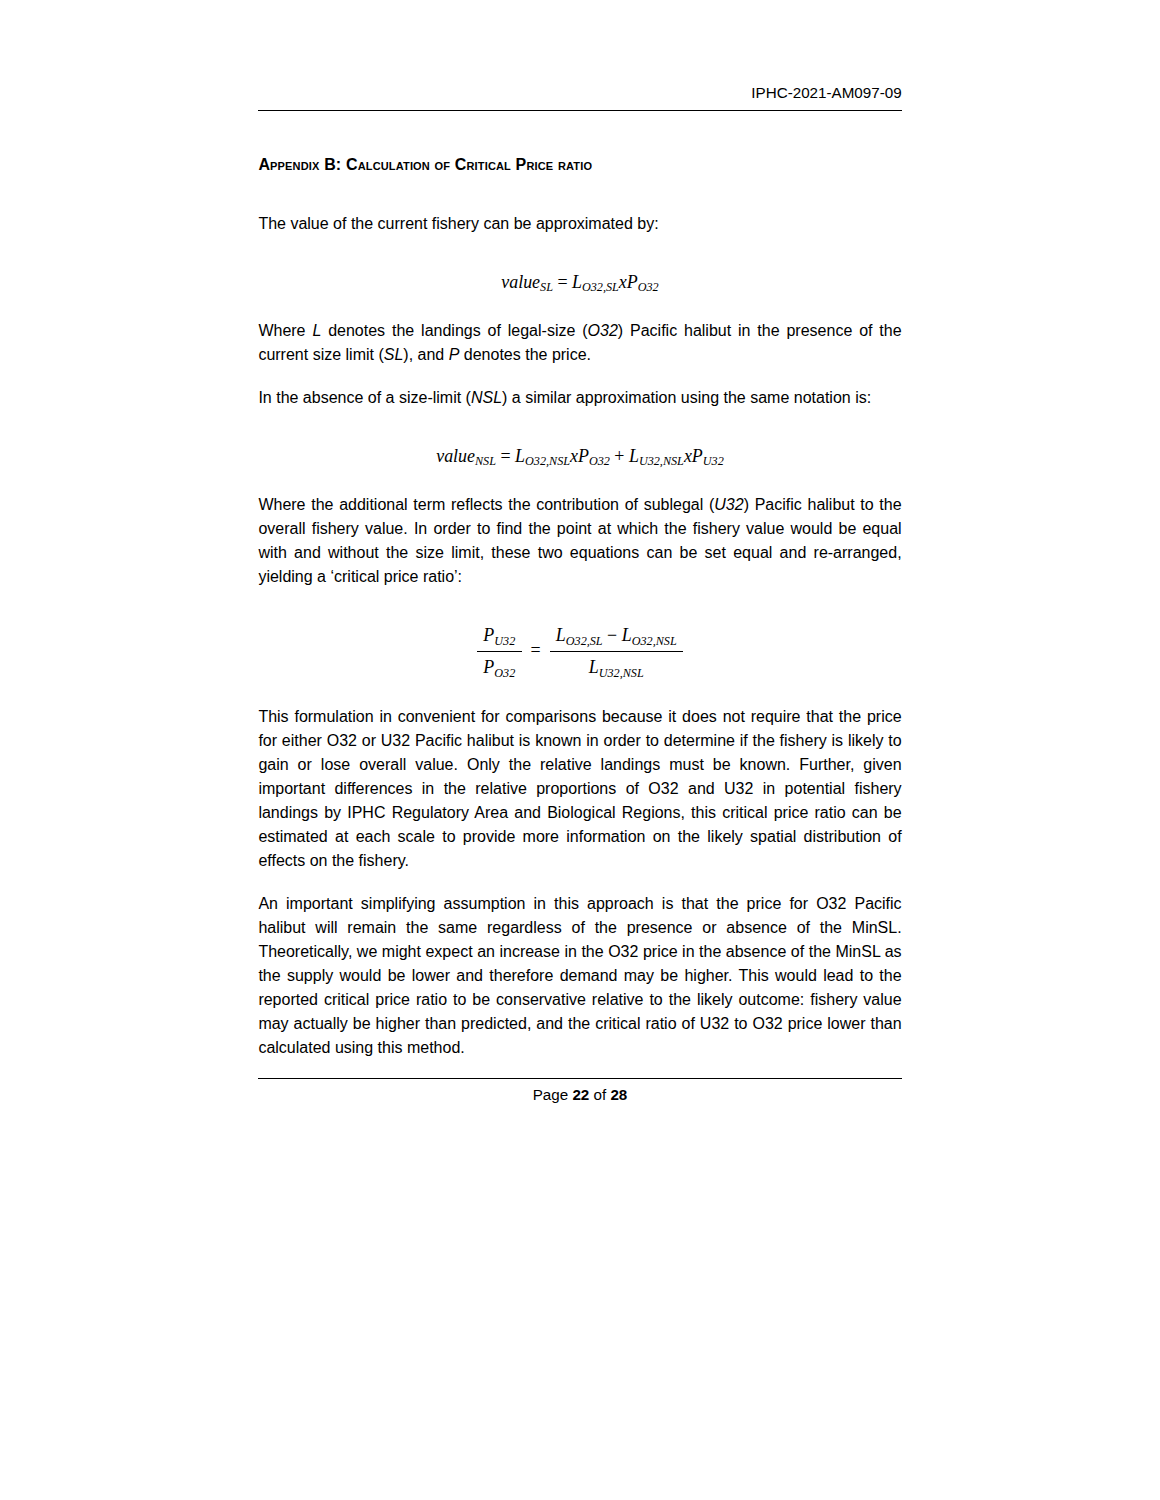IPHC-2021-AM097-09
APPENDIX B: CALCULATION OF CRITICAL PRICE RATIO
The value of the current fishery can be approximated by:
valueSL = LO32,SLxPO32
Where L denotes the landings of legal-size (O32) Pacific halibut in the presence of the current size limit (SL), and P denotes the price.
In the absence of a size-limit (NSL) a similar approximation using the same notation is:
valueNSL = LO32,NSLxPO32 + LU32,NSLxPU32
Where the additional term reflects the contribution of sublegal (U32) Pacific halibut to the overall fishery value. In order to find the point at which the fishery value would be equal with and without the size limit, these two equations can be set equal and re-arranged, yielding a ‘critical price ratio’:
PU32 PO32 = LO32,SL − LO32,NSL LU32,NSL
This formulation in convenient for comparisons because it does not require that the price for either O32 or U32 Pacific halibut is known in order to determine if the fishery is likely to gain or lose overall value. Only the relative landings must be known. Further, given important differences in the relative proportions of O32 and U32 in potential fishery landings by IPHC Regulatory Area and Biological Regions, this critical price ratio can be estimated at each scale to provide more information on the likely spatial distribution of effects on the fishery.
An important simplifying assumption in this approach is that the price for O32 Pacific halibut will remain the same regardless of the presence or absence of the MinSL. Theoretically, we might expect an increase in the O32 price in the absence of the MinSL as the supply would be lower and therefore demand may be higher. This would lead to the reported critical price ratio to be conservative relative to the likely outcome: fishery value may actually be higher than predicted, and the critical ratio of U32 to O32 price lower than calculated using this method.
Page 22 of 28